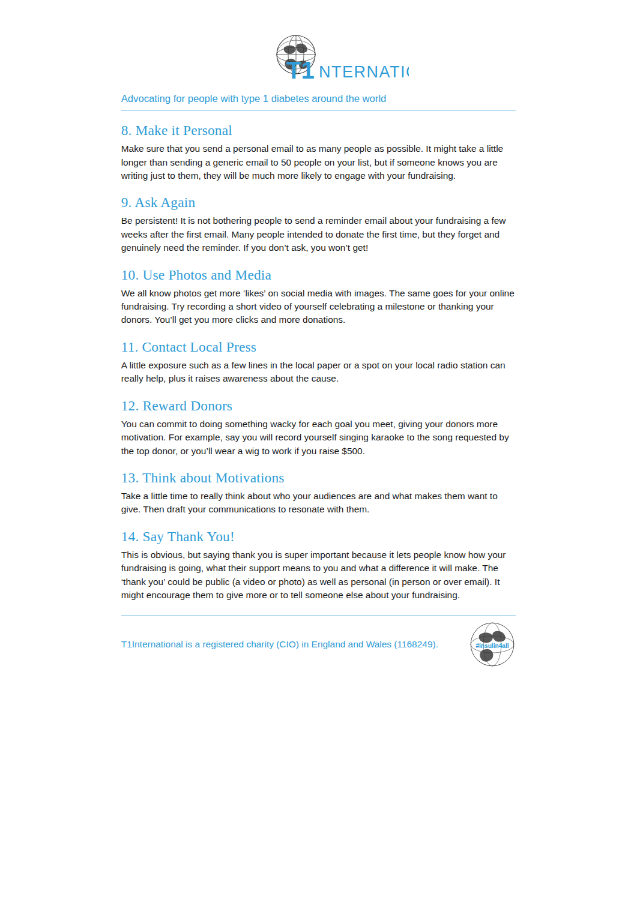T1 NTERNATIONAL
Advocating for people with type 1 diabetes around the world
8. Make it Personal
Make sure that you send a personal email to as many people as possible. It might take a little longer than sending a generic email to 50 people on your list, but if someone knows you are writing just to them, they will be much more likely to engage with your fundraising.
9. Ask Again
Be persistent! It is not bothering people to send a reminder email about your fundraising a few weeks after the first email. Many people intended to donate the first time, but they forget and genuinely need the reminder. If you don’t ask, you won’t get!
10. Use Photos and Media
We all know photos get more ‘likes’ on social media with images. The same goes for your online fundraising. Try recording a short video of yourself celebrating a milestone or thanking your donors. You’ll get you more clicks and more donations.
11. Contact Local Press
A little exposure such as a few lines in the local paper or a spot on your local radio station can really help, plus it raises awareness about the cause.
12. Reward Donors
You can commit to doing something wacky for each goal you meet, giving your donors more motivation. For example, say you will record yourself singing karaoke to the song requested by the top donor, or you’ll wear a wig to work if you raise $500.
13. Think about Motivations
Take a little time to really think about who your audiences are and what makes them want to give. Then draft your communications to resonate with them.
14. Say Thank You!
This is obvious, but saying thank you is super important because it lets people know how your fundraising is going, what their support means to you and what a difference it will make. The ‘thank you’ could be public (a video or photo) as well as personal (in person or over email). It might encourage them to give more or to tell someone else about your fundraising.
T1International is a registered charity (CIO) in England and Wales (1168249).
#insulin4all